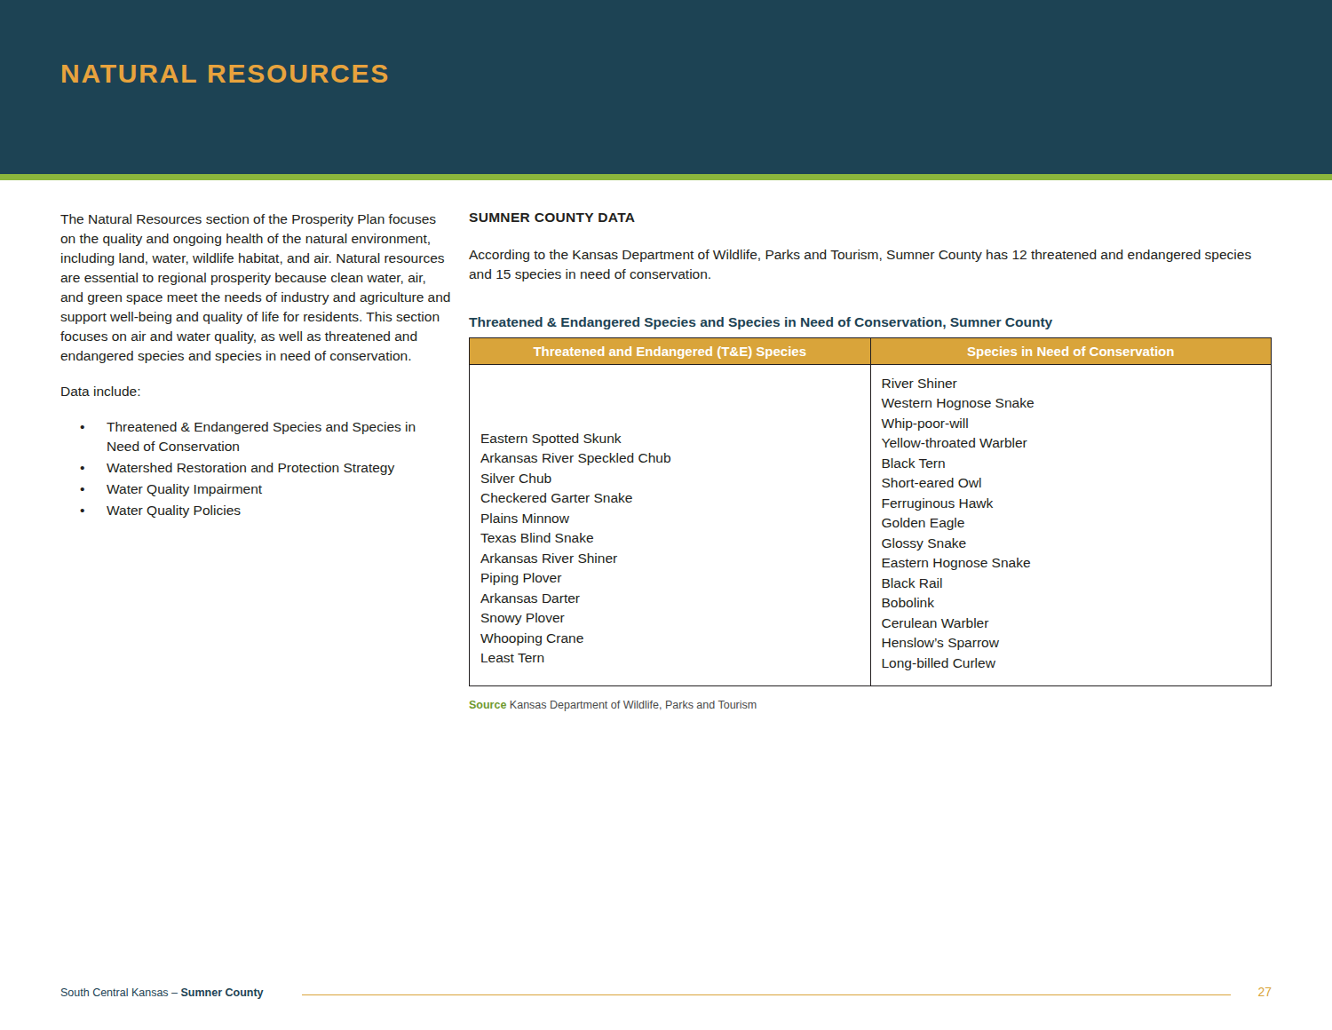NATURAL RESOURCES
The Natural Resources section of the Prosperity Plan focuses on the quality and ongoing health of the natural environment, including land, water, wildlife habitat, and air. Natural resources are essential to regional prosperity because clean water, air, and green space meet the needs of industry and agriculture and support well-being and quality of life for residents. This section focuses on air and water quality, as well as threatened and endangered species and species in need of conservation.
Data include:
Threatened & Endangered Species and Species in Need of Conservation
Watershed Restoration and Protection Strategy
Water Quality Impairment
Water Quality Policies
SUMNER COUNTY DATA
According to the Kansas Department of Wildlife, Parks and Tourism, Sumner County has 12 threatened and endangered species and 15 species in need of conservation.
Threatened & Endangered Species and Species in Need of Conservation, Sumner County
| Threatened and Endangered (T&E) Species | Species in Need of Conservation |
| --- | --- |
| Eastern Spotted Skunk Arkansas River Speckled Chub Silver Chub Checkered Garter Snake Plains Minnow Texas Blind Snake Arkansas River Shiner Piping Plover Arkansas Darter Snowy Plover Whooping Crane Least Tern | River Shiner Western Hognose Snake Whip-poor-will Yellow-throated Warbler Black Tern Short-eared Owl Ferruginous Hawk Golden Eagle Glossy Snake Eastern Hognose Snake Black Rail Bobolink Cerulean Warbler Henslow’s Sparrow Long-billed Curlew |
Source Kansas Department of Wildlife, Parks and Tourism
South Central Kansas – Sumner County
27